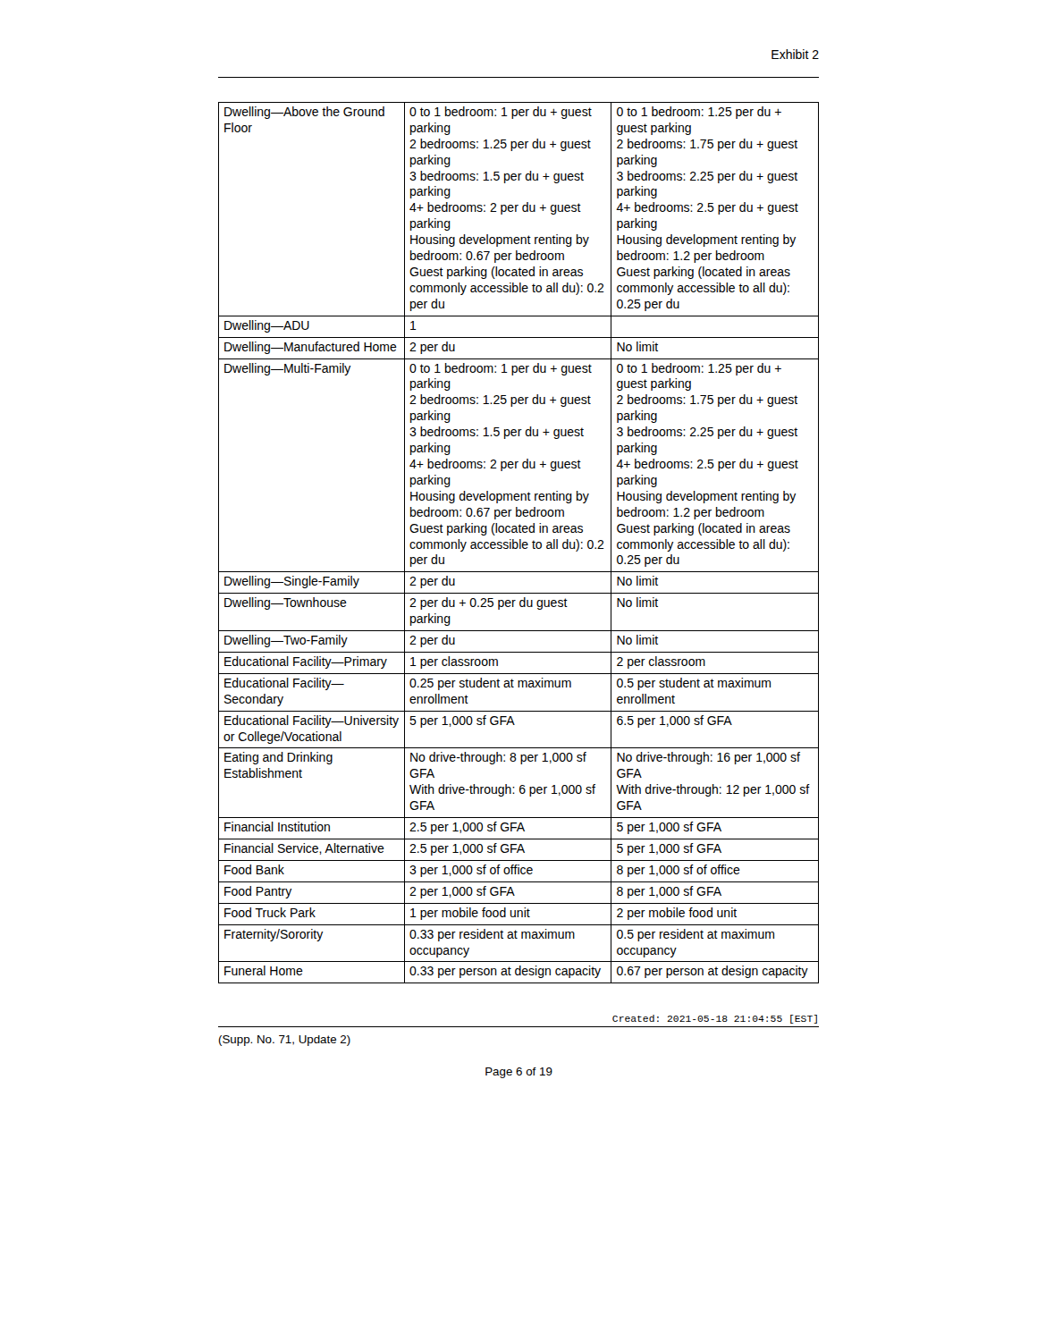Exhibit 2
| Dwelling—Above the Ground Floor | 0 to 1 bedroom: 1 per du + guest parking 2 bedrooms: 1.25 per du + guest parking 3 bedrooms: 1.5 per du + guest parking 4+ bedrooms: 2 per du + guest parking Housing development renting by bedroom: 0.67 per bedroom Guest parking (located in areas commonly accessible to all du): 0.2 per du | 0 to 1 bedroom: 1.25 per du + guest parking 2 bedrooms: 1.75 per du + guest parking 3 bedrooms: 2.25 per du + guest parking 4+ bedrooms: 2.5 per du + guest parking Housing development renting by bedroom: 1.2 per bedroom Guest parking (located in areas commonly accessible to all du): 0.25 per du |
| Dwelling—ADU | 1 | |
| Dwelling—Manufactured Home | 2 per du | No limit |
| Dwelling—Multi-Family | 0 to 1 bedroom: 1 per du + guest parking 2 bedrooms: 1.25 per du + guest parking 3 bedrooms: 1.5 per du + guest parking 4+ bedrooms: 2 per du + guest parking Housing development renting by bedroom: 0.67 per bedroom Guest parking (located in areas commonly accessible to all du): 0.2 per du | 0 to 1 bedroom: 1.25 per du + guest parking 2 bedrooms: 1.75 per du + guest parking 3 bedrooms: 2.25 per du + guest parking 4+ bedrooms: 2.5 per du + guest parking Housing development renting by bedroom: 1.2 per bedroom Guest parking (located in areas commonly accessible to all du): 0.25 per du |
| Dwelling—Single-Family | 2 per du | No limit |
| Dwelling—Townhouse | 2 per du + 0.25 per du guest parking | No limit |
| Dwelling—Two-Family | 2 per du | No limit |
| Educational Facility—Primary | 1 per classroom | 2 per classroom |
| Educational Facility—Secondary | 0.25 per student at maximum enrollment | 0.5 per student at maximum enrollment |
| Educational Facility—University or College/Vocational | 5 per 1,000 sf GFA | 6.5 per 1,000 sf GFA |
| Eating and Drinking Establishment | No drive-through: 8 per 1,000 sf GFA With drive-through: 6 per 1,000 sf GFA | No drive-through: 16 per 1,000 sf GFA With drive-through: 12 per 1,000 sf GFA |
| Financial Institution | 2.5 per 1,000 sf GFA | 5 per 1,000 sf GFA |
| Financial Service, Alternative | 2.5 per 1,000 sf GFA | 5 per 1,000 sf GFA |
| Food Bank | 3 per 1,000 sf of office | 8 per 1,000 sf of office |
| Food Pantry | 2 per 1,000 sf GFA | 8 per 1,000 sf GFA |
| Food Truck Park | 1 per mobile food unit | 2 per mobile food unit |
| Fraternity/Sorority | 0.33 per resident at maximum occupancy | 0.5 per resident at maximum occupancy |
| Funeral Home | 0.33 per person at design capacity | 0.67 per person at design capacity |
Created: 2021-05-18 21:04:55 [EST]
(Supp. No. 71, Update 2)
Page 6 of 19